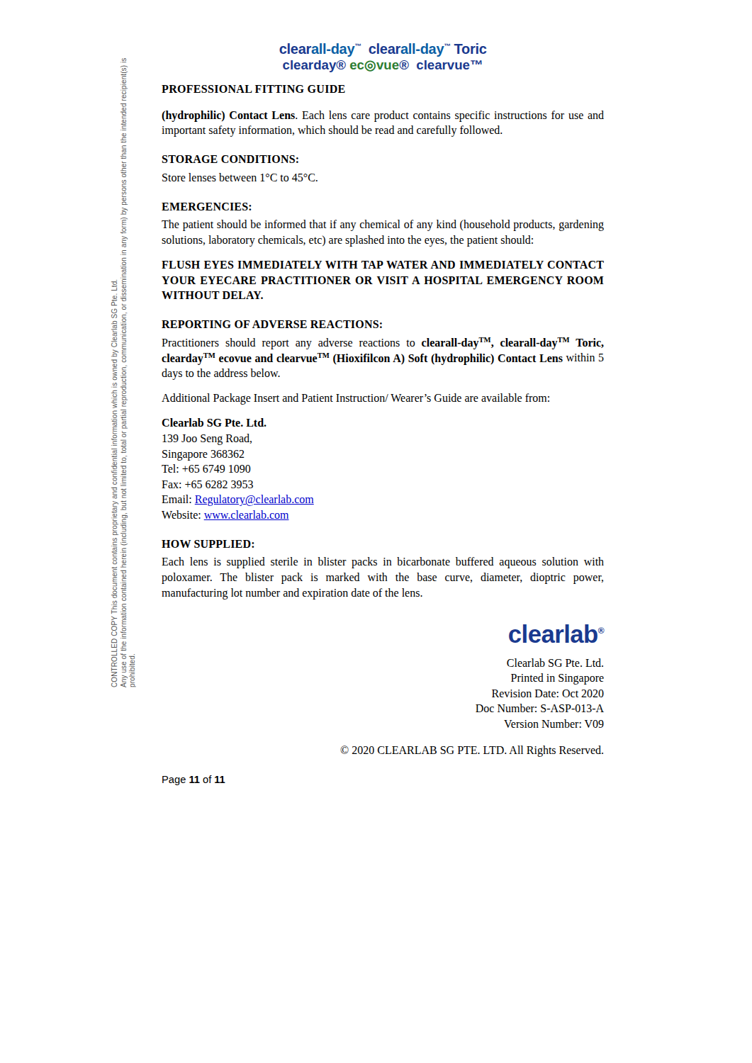CONTROLLED COPY This document contains proprietary and confidential information which is owned by Clearlab SG Pte. Ltd.
Any use of the information contained herein (including, but not limited to, total or partial reproduction, communication, or dissemination in any form) by persons other than the intended recipient(s) is prohibited.
clearall-day™ clearall-day™ Toric
clearday® ec◎vue® clearvue™
PROFESSIONAL FITTING GUIDE
(hydrophilic) Contact Lens. Each lens care product contains specific instructions for use and important safety information, which should be read and carefully followed.
STORAGE CONDITIONS:
Store lenses between 1°C to 45°C.
EMERGENCIES:
The patient should be informed that if any chemical of any kind (household products, gardening solutions, laboratory chemicals, etc) are splashed into the eyes, the patient should:
FLUSH EYES IMMEDIATELY WITH TAP WATER AND IMMEDIATELY CONTACT YOUR EYECARE PRACTITIONER OR VISIT A HOSPITAL EMERGENCY ROOM WITHOUT DELAY.
REPORTING OF ADVERSE REACTIONS:
Practitioners should report any adverse reactions to clearall-dayTM, clearall-dayTM Toric, cleardayTM ecovue and clearvueTM (Hioxifilcon A) Soft (hydrophilic) Contact Lens within 5 days to the address below.
Additional Package Insert and Patient Instruction/ Wearer’s Guide are available from:
Clearlab SG Pte. Ltd.
139 Joo Seng Road,
Singapore 368362
Tel: +65 6749 1090
Fax: +65 6282 3953
Email: Regulatory@clearlab.com
Website: www.clearlab.com
HOW SUPPLIED:
Each lens is supplied sterile in blister packs in bicarbonate buffered aqueous solution with poloxamer. The blister pack is marked with the base curve, diameter, dioptric power, manufacturing lot number and expiration date of the lens.
clearlab®
Clearlab SG Pte. Ltd.
Printed in Singapore
Revision Date: Oct 2020
Doc Number: S-ASP-013-A
Version Number: V09
© 2020 CLEARLAB SG PTE. LTD. All Rights Reserved.
Page 11 of 11